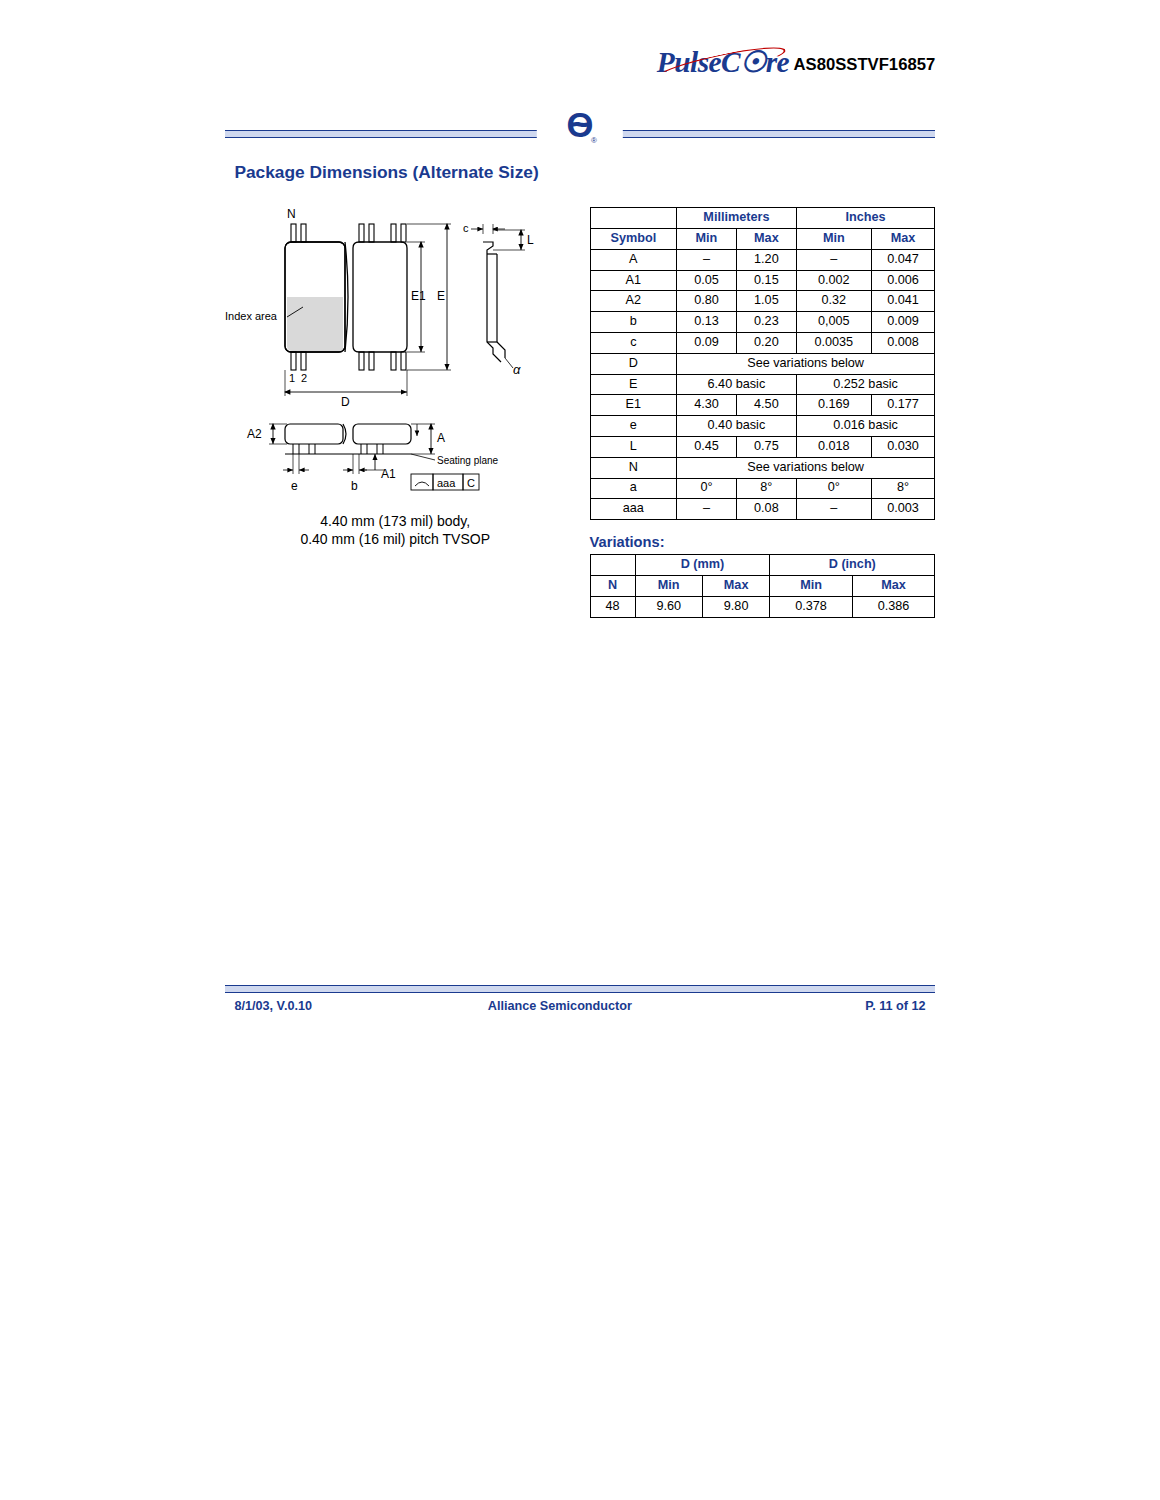PulseC☉re
AS80SSTVF16857
Ѳ
®
Package Dimensions (Alternate Size)
N 1 2 Index area E1 E D c L α A2 A A1 Seating plane e b aaa C
4.40 mm (173 mil) body,
0.40 mm (16 mil) pitch TVSOP
| | Millimeters | Inches |
| --- | --- | --- |
| Symbol | Min | Max | Min | Max |
| A | – | 1.20 | – | 0.047 |
| A1 | 0.05 | 0.15 | 0.002 | 0.006 |
| A2 | 0.80 | 1.05 | 0.32 | 0.041 |
| b | 0.13 | 0.23 | 0,005 | 0.009 |
| c | 0.09 | 0.20 | 0.0035 | 0.008 |
| D | See variations below |
| E | 6.40 basic | 0.252 basic |
| E1 | 4.30 | 4.50 | 0.169 | 0.177 |
| e | 0.40 basic | 0.016 basic |
| L | 0.45 | 0.75 | 0.018 | 0.030 |
| N | See variations below |
| a | 0° | 8° | 0° | 8° |
| aaa | – | 0.08 | – | 0.003 |
Variations:
| | D (mm) | D (inch) |
| --- | --- | --- |
| N | Min | Max | Min | Max |
| 48 | 9.60 | 9.80 | 0.378 | 0.386 |
8/1/03, V.0.10
Alliance Semiconductor
P. 11 of 12